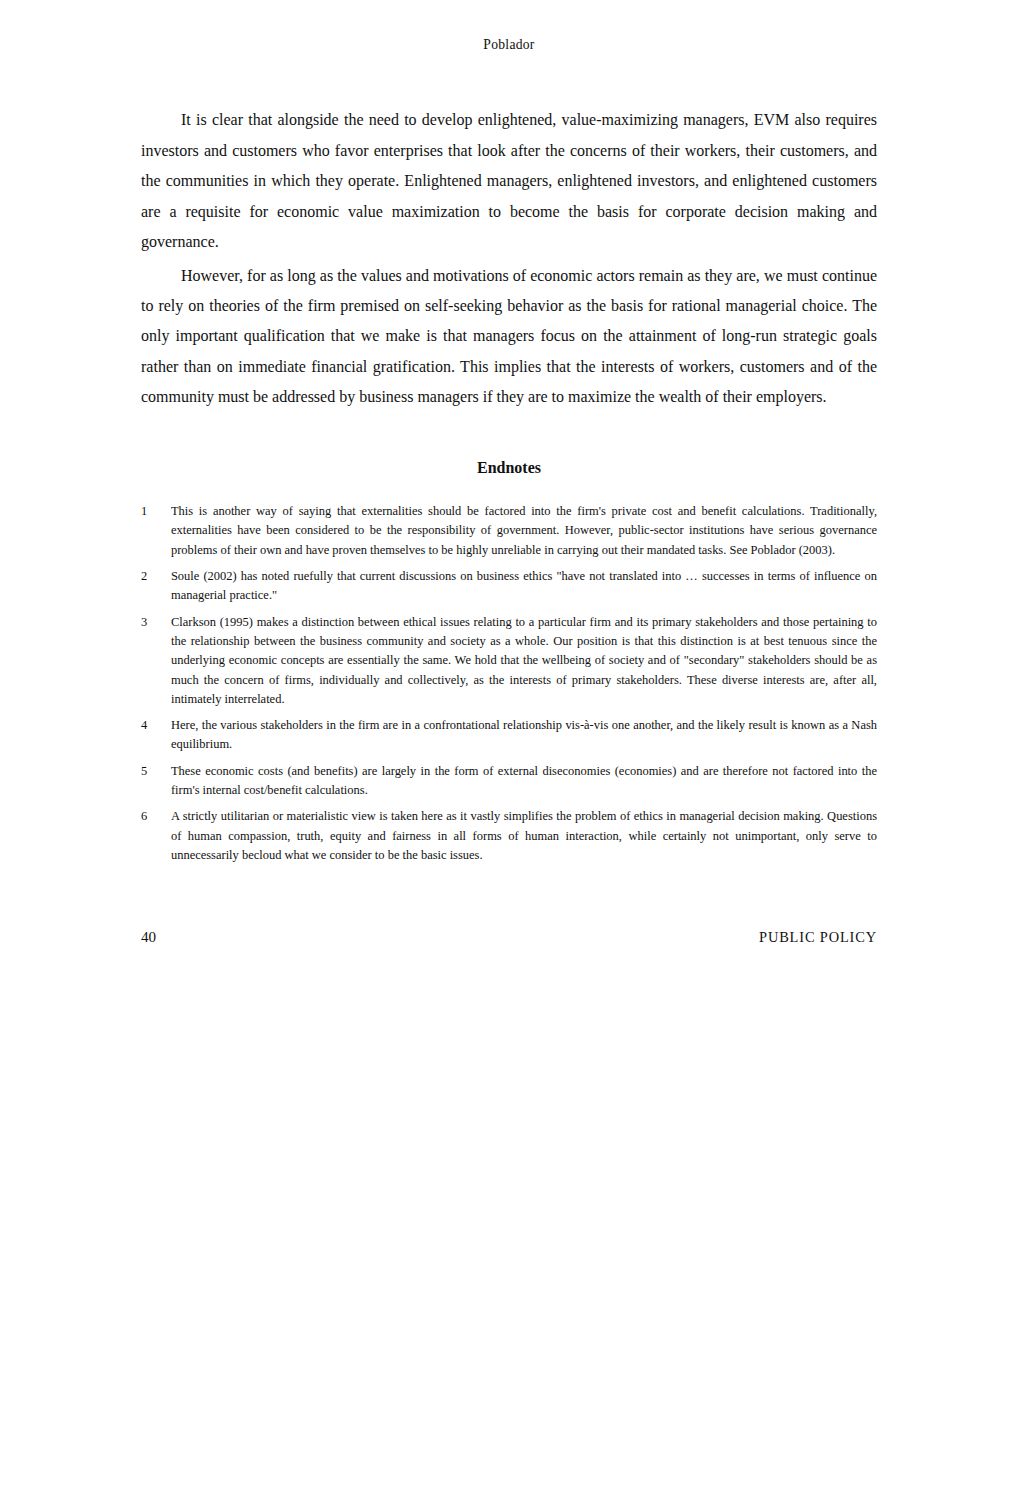Poblador
It is clear that alongside the need to develop enlightened, value-maximizing managers, EVM also requires investors and customers who favor enterprises that look after the concerns of their workers, their customers, and the communities in which they operate. Enlightened managers, enlightened investors, and enlightened customers are a requisite for economic value maximization to become the basis for corporate decision making and governance.
However, for as long as the values and motivations of economic actors remain as they are, we must continue to rely on theories of the firm premised on self-seeking behavior as the basis for rational managerial choice. The only important qualification that we make is that managers focus on the attainment of long-run strategic goals rather than on immediate financial gratification. This implies that the interests of workers, customers and of the community must be addressed by business managers if they are to maximize the wealth of their employers.
Endnotes
This is another way of saying that externalities should be factored into the firm's private cost and benefit calculations. Traditionally, externalities have been considered to be the responsibility of government. However, public-sector institutions have serious governance problems of their own and have proven themselves to be highly unreliable in carrying out their mandated tasks. See Poblador (2003).
Soule (2002) has noted ruefully that current discussions on business ethics "have not translated into … successes in terms of influence on managerial practice."
Clarkson (1995) makes a distinction between ethical issues relating to a particular firm and its primary stakeholders and those pertaining to the relationship between the business community and society as a whole. Our position is that this distinction is at best tenuous since the underlying economic concepts are essentially the same. We hold that the wellbeing of society and of "secondary" stakeholders should be as much the concern of firms, individually and collectively, as the interests of primary stakeholders. These diverse interests are, after all, intimately interrelated.
Here, the various stakeholders in the firm are in a confrontational relationship vis-à-vis one another, and the likely result is known as a Nash equilibrium.
These economic costs (and benefits) are largely in the form of external diseconomies (economies) and are therefore not factored into the firm's internal cost/benefit calculations.
A strictly utilitarian or materialistic view is taken here as it vastly simplifies the problem of ethics in managerial decision making. Questions of human compassion, truth, equity and fairness in all forms of human interaction, while certainly not unimportant, only serve to unnecessarily becloud what we consider to be the basic issues.
40 PUBLIC POLICY